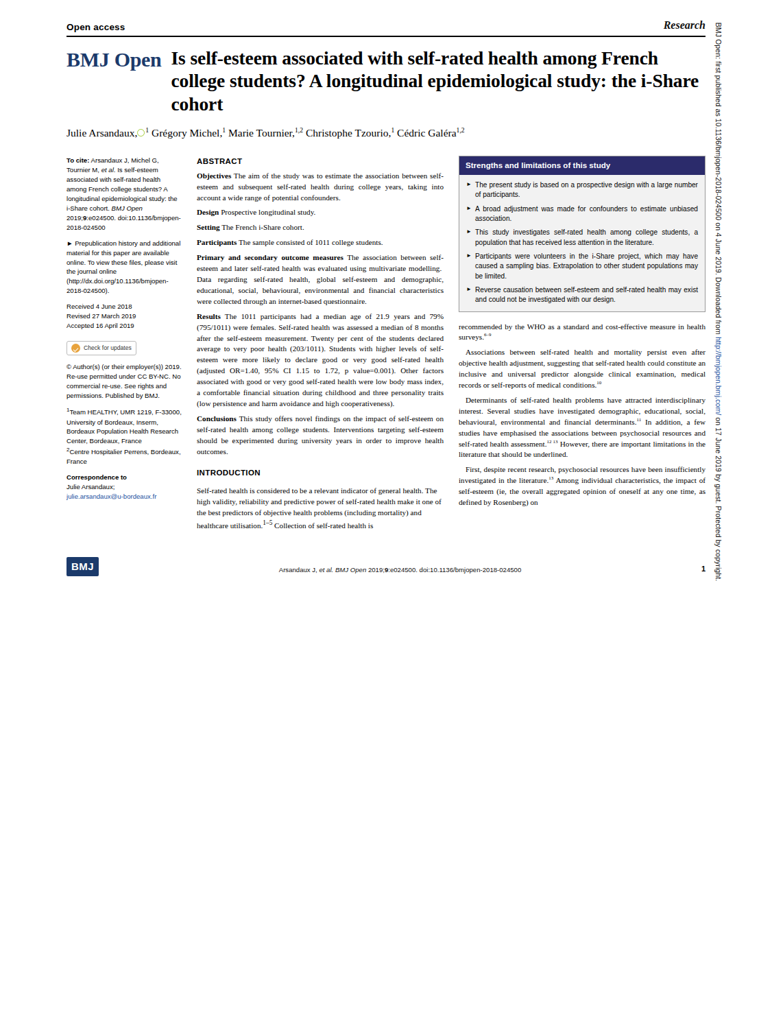BMJ Open: first published as 10.1136/bmjopen-2018-024500 on 4 June 2019. Downloaded from http://bmjopen.bmj.com/ on 17 June 2019 by guest. Protected by copyright.
Open access
Research
BMJ Open
Is self-esteem associated with self-rated health among French college students? A longitudinal epidemiological study: the i-Share cohort
Julie Arsandaux,1 Grégory Michel,1 Marie Tournier,1,2 Christophe Tzourio,1 Cédric Galéra1,2
To cite: Arsandaux J, Michel G, Tournier M, et al. Is self-esteem associated with self-rated health among French college students? A longitudinal epidemiological study: the i-Share cohort. BMJ Open 2019;9:e024500. doi:10.1136/bmjopen-2018-024500
► Prepublication history and additional material for this paper are available online. To view these files, please visit the journal online (http://dx.doi.org/10.1136/bmjopen-2018-024500).
Received 4 June 2018
Revised 27 March 2019
Accepted 16 April 2019
Check for updates
© Author(s) (or their employer(s)) 2019. Re-use permitted under CC BY-NC. No commercial re-use. See rights and permissions. Published by BMJ.
1Team HEALTHY, UMR 1219, F-33000, University of Bordeaux, Inserm, Bordeaux Population Health Research Center, Bordeaux, France
2Centre Hospitalier Perrens, Bordeaux, France
Correspondence to
Julie Arsandaux;
julie.arsandaux@u-bordeaux.fr
Abstract
Objectives The aim of the study was to estimate the association between self-esteem and subsequent self-rated health during college years, taking into account a wide range of potential confounders.
Design Prospective longitudinal study.
Setting The French i-Share cohort.
Participants The sample consisted of 1011 college students.
Primary and secondary outcome measures The association between self-esteem and later self-rated health was evaluated using multivariate modelling. Data regarding self-rated health, global self-esteem and demographic, educational, social, behavioural, environmental and financial characteristics were collected through an internet-based questionnaire.
Results The 1011 participants had a median age of 21.9 years and 79% (795/1011) were females. Self-rated health was assessed a median of 8 months after the self-esteem measurement. Twenty per cent of the students declared average to very poor health (203/1011). Students with higher levels of self-esteem were more likely to declare good or very good self-rated health (adjusted OR=1.40, 95% CI 1.15 to 1.72, p value=0.001). Other factors associated with good or very good self-rated health were low body mass index, a comfortable financial situation during childhood and three personality traits (low persistence and harm avoidance and high cooperativeness).
Conclusions This study offers novel findings on the impact of self-esteem on self-rated health among college students. Interventions targeting self-esteem should be experimented during university years in order to improve health outcomes.
Introduction
Self-rated health is considered to be a relevant indicator of general health. The high validity, reliability and predictive power of self-rated health make it one of the best predictors of objective health problems (including mortality) and healthcare utilisation.1–5 Collection of self-rated health is
Strengths and limitations of this study
The present study is based on a prospective design with a large number of participants.
A broad adjustment was made for confounders to estimate unbiased association.
This study investigates self-rated health among college students, a population that has received less attention in the literature.
Participants were volunteers in the i-Share project, which may have caused a sampling bias. Extrapolation to other student populations may be limited.
Reverse causation between self-esteem and self-rated health may exist and could not be investigated with our design.
recommended by the WHO as a standard and cost-effective measure in health surveys.6–9
Associations between self-rated health and mortality persist even after objective health adjustment, suggesting that self-rated health could constitute an inclusive and universal predictor alongside clinical examination, medical records or self-reports of medical conditions.10
Determinants of self-rated health problems have attracted interdisciplinary interest. Several studies have investigated demographic, educational, social, behavioural, environmental and financial determinants.11 In addition, a few studies have emphasised the associations between psychosocial resources and self-rated health assessment.12 13 However, there are important limitations in the literature that should be underlined.
First, despite recent research, psychosocial resources have been insufficiently investigated in the literature.13 Among individual characteristics, the impact of self-esteem (ie, the overall aggregated opinion of oneself at any one time, as defined by Rosenberg) on
BMJ
Arsandaux J, et al. BMJ Open 2019;9:e024500. doi:10.1136/bmjopen-2018-024500
1